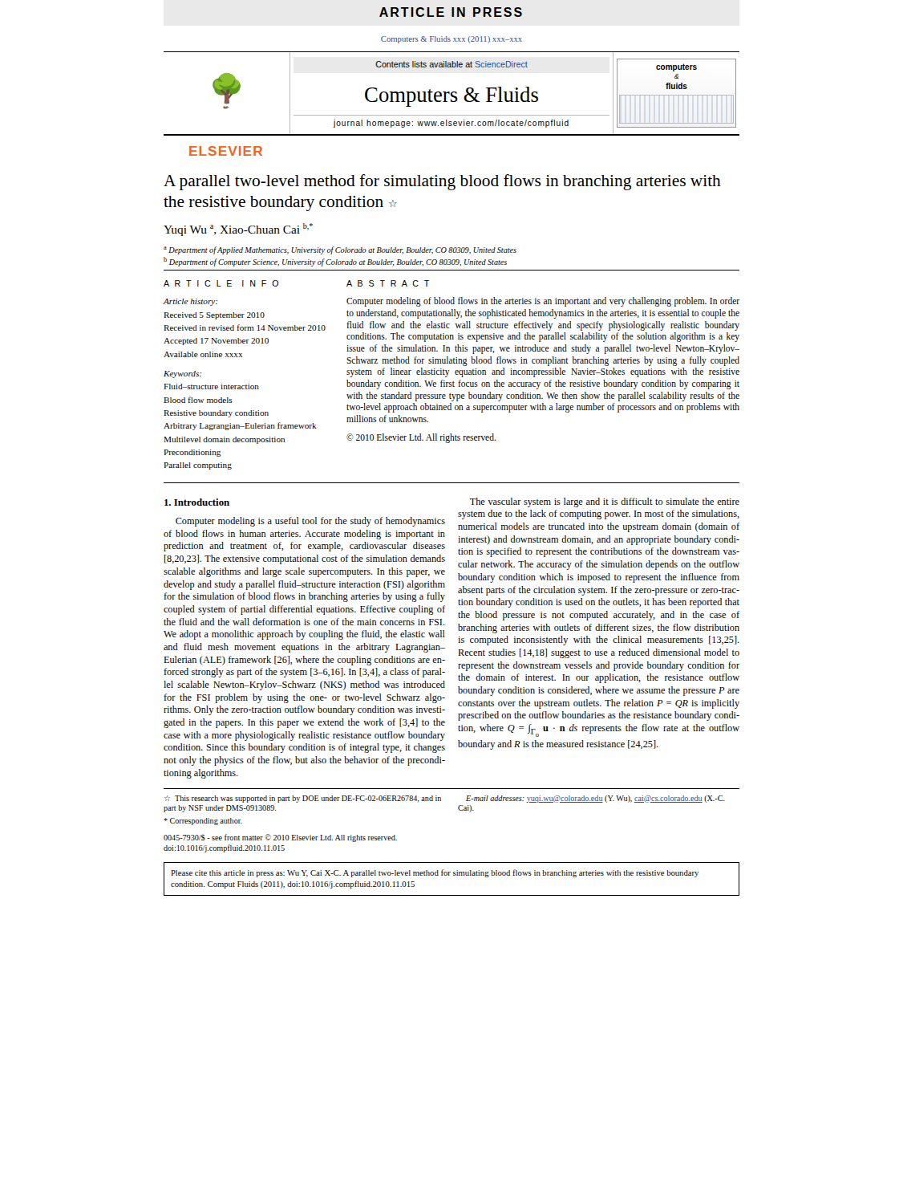ARTICLE IN PRESS
Computers & Fluids xxx (2011) xxx–xxx
🌳
✏
Contents lists available at ScienceDirect
Computers & Fluids
journal homepage: www.elsevier.com/locate/compfluid
computers
&
fluids
ELSEVIER
A parallel two-level method for simulating blood flows in branching arteries with the resistive boundary condition ☆
Yuqi Wu a, Xiao-Chuan Cai b,*
a Department of Applied Mathematics, University of Colorado at Boulder, Boulder, CO 80309, United States
b Department of Computer Science, University of Colorado at Boulder, Boulder, CO 80309, United States
A R T I C L E I N F O
Article history:
Received 5 September 2010
Received in revised form 14 November 2010
Accepted 17 November 2010
Available online xxxx
Keywords:
Fluid–structure interaction
Blood flow models
Resistive boundary condition
Arbitrary Lagrangian–Eulerian framework
Multilevel domain decomposition
Preconditioning
Parallel computing
A B S T R A C T
Computer modeling of blood flows in the arteries is an important and very challenging problem. In order to understand, computationally, the sophisticated hemodynamics in the arteries, it is essential to couple the fluid flow and the elastic wall structure effectively and specify physiologically realistic boundary conditions. The computation is expensive and the parallel scalability of the solution algorithm is a key issue of the simulation. In this paper, we introduce and study a parallel two-level Newton–Krylov–Schwarz method for simulating blood flows in compliant branching arteries by using a fully coupled system of linear elasticity equation and incompressible Navier–Stokes equations with the resistive boundary condition. We first focus on the accuracy of the resistive boundary condition by comparing it with the standard pressure type boundary condition. We then show the parallel scalability results of the two-level approach obtained on a supercomputer with a large number of processors and on problems with millions of unknowns.
© 2010 Elsevier Ltd. All rights reserved.
1. Introduction
Computer modeling is a useful tool for the study of hemodynamics of blood flows in human arteries. Accurate modeling is important in prediction and treatment of, for example, cardiovascular diseases [8,20,23]. The extensive computational cost of the simulation demands scalable algorithms and large scale supercomputers. In this paper, we develop and study a parallel fluid–structure interaction (FSI) algorithm for the simulation of blood flows in branching arteries by using a fully coupled system of partial differential equations. Effective coupling of the fluid and the wall deformation is one of the main concerns in FSI. We adopt a monolithic approach by coupling the fluid, the elastic wall and fluid mesh movement equations in the arbitrary Lagrangian–Eulerian (ALE) framework [26], where the coupling conditions are enforced strongly as part of the system [3–6,16]. In [3,4], a class of parallel scalable Newton–Krylov–Schwarz (NKS) method was introduced for the FSI problem by using the one- or two-level Schwarz algorithms. Only the zero-traction outflow boundary condition was investigated in the papers. In this paper we extend the work of [3,4] to the case with a more physiologically realistic resistance outflow boundary condition. Since this boundary condition is of integral type, it changes not only the physics of the flow, but also the behavior of the preconditioning algorithms.
The vascular system is large and it is difficult to simulate the entire system due to the lack of computing power. In most of the simulations, numerical models are truncated into the upstream domain (domain of interest) and downstream domain, and an appropriate boundary condition is specified to represent the contributions of the downstream vascular network. The accuracy of the simulation depends on the outflow boundary condition which is imposed to represent the influence from absent parts of the circulation system. If the zero-pressure or zero-traction boundary condition is used on the outlets, it has been reported that the blood pressure is not computed accurately, and in the case of branching arteries with outlets of different sizes, the flow distribution is computed inconsistently with the clinical measurements [13,25]. Recent studies [14,18] suggest to use a reduced dimensional model to represent the downstream vessels and provide boundary condition for the domain of interest. In our application, the resistance outflow boundary condition is considered, where we assume the pressure P are constants over the upstream outlets. The relation P = QR is implicitly prescribed on the outflow boundaries as the resistance boundary condition, where Q = ∫Γo u · n ds represents the flow rate at the outflow boundary and R is the measured resistance [24,25].
☆ This research was supported in part by DOE under DE-FC-02-06ER26784, and in part by NSF under DMS-0913089.
* Corresponding author.
E-mail addresses: yuqi.wu@colorado.edu (Y. Wu), cai@cs.colorado.edu (X.-C. Cai).
0045-7930/$ - see front matter © 2010 Elsevier Ltd. All rights reserved.
doi:10.1016/j.compfluid.2010.11.015
Please cite this article in press as: Wu Y, Cai X-C. A parallel two-level method for simulating blood flows in branching arteries with the resistive boundary condition. Comput Fluids (2011), doi:10.1016/j.compfluid.2010.11.015